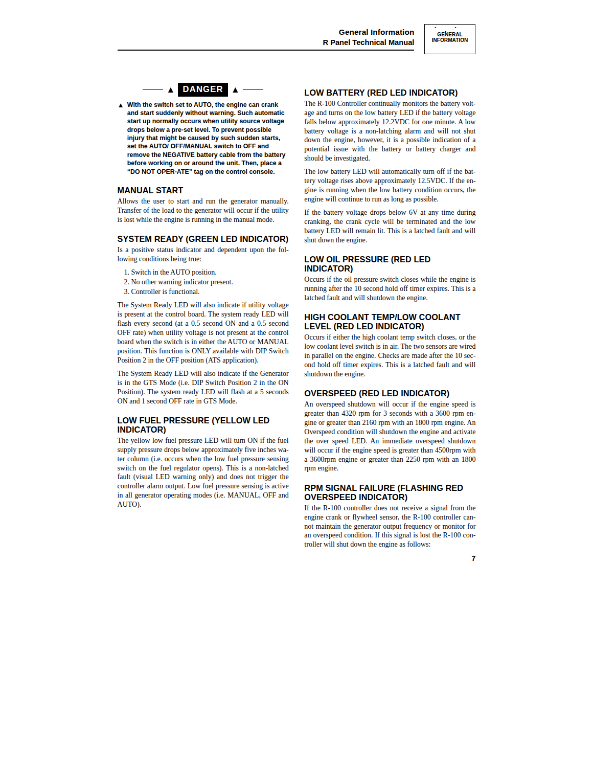General Information
R Panel Technical Manual
• • •
GENERAL
INFORMATION
▲ DANGER ▲
▲ With the switch set to AUTO, the engine can crank and start suddenly without warning. Such automatic start up normally occurs when utility source voltage drops below a pre-set level. To prevent possible injury that might be caused by such sudden starts, set the AUTO/ OFF/MANUAL switch to OFF and remove the NEGATIVE battery cable from the battery before working on or around the unit. Then, place a “DO NOT OPER-ATE” tag on the control console.
MANUAL START
Allows the user to start and run the generator manually. Transfer of the load to the generator will occur if the utility is lost while the engine is running in the manual mode.
SYSTEM READY (GREEN LED INDICATOR)
Is a positive status indicator and dependent upon the following conditions being true:
Switch in the AUTO position.
No other warning indicator present.
Controller is functional.
The System Ready LED will also indicate if utility voltage is present at the control board. The system ready LED will flash every second (at a 0.5 second ON and a 0.5 second OFF rate) when utility voltage is not present at the control board when the switch is in either the AUTO or MANUAL position. This function is ONLY available with DIP Switch Position 2 in the OFF position (ATS application).
The System Ready LED will also indicate if the Generator is in the GTS Mode (i.e. DIP Switch Position 2 in the ON Position). The system ready LED will flash at a 5 seconds ON and 1 second OFF rate in GTS Mode.
LOW FUEL PRESSURE (YELLOW LED INDICATOR)
The yellow low fuel pressure LED will turn ON if the fuel supply pressure drops below approximately five inches water column (i.e. occurs when the low fuel pressure sensing switch on the fuel regulator opens). This is a non-latched fault (visual LED warning only) and does not trigger the controller alarm output. Low fuel pressure sensing is active in all generator operating modes (i.e. MANUAL, OFF and AUTO).
LOW BATTERY (RED LED INDICATOR)
The R-100 Controller continually monitors the battery voltage and turns on the low battery LED if the battery voltage falls below approximately 12.2VDC for one minute. A low battery voltage is a non-latching alarm and will not shut down the engine, however, it is a possible indication of a potential issue with the battery or battery charger and should be investigated.
The low battery LED will automatically turn off if the battery voltage rises above approximately 12.5VDC. If the engine is running when the low battery condition occurs, the engine will continue to run as long as possible.
If the battery voltage drops below 6V at any time during cranking, the crank cycle will be terminated and the low battery LED will remain lit. This is a latched fault and will shut down the engine.
LOW OIL PRESSURE (RED LED INDICATOR)
Occurs if the oil pressure switch closes while the engine is running after the 10 second hold off timer expires. This is a latched fault and will shutdown the engine.
HIGH COOLANT TEMP/LOW COOLANT LEVEL (RED LED INDICATOR)
Occurs if either the high coolant temp switch closes, or the low coolant level switch is in air. The two sensors are wired in parallel on the engine. Checks are made after the 10 second hold off timer expires. This is a latched fault and will shutdown the engine.
OVERSPEED (RED LED INDICATOR)
An overspeed shutdown will occur if the engine speed is greater than 4320 rpm for 3 seconds with a 3600 rpm engine or greater than 2160 rpm with an 1800 rpm engine. An Overspeed condition will shutdown the engine and activate the over speed LED. An immediate overspeed shutdown will occur if the engine speed is greater than 4500rpm with a 3600rpm engine or greater than 2250 rpm with an 1800 rpm engine.
RPM SIGNAL FAILURE (FLASHING RED OVERSPEED INDICATOR)
If the R-100 controller does not receive a signal from the engine crank or flywheel sensor, the R-100 controller cannot maintain the generator output frequency or monitor for an overspeed condition. If this signal is lost the R-100 controller will shut down the engine as follows:
7